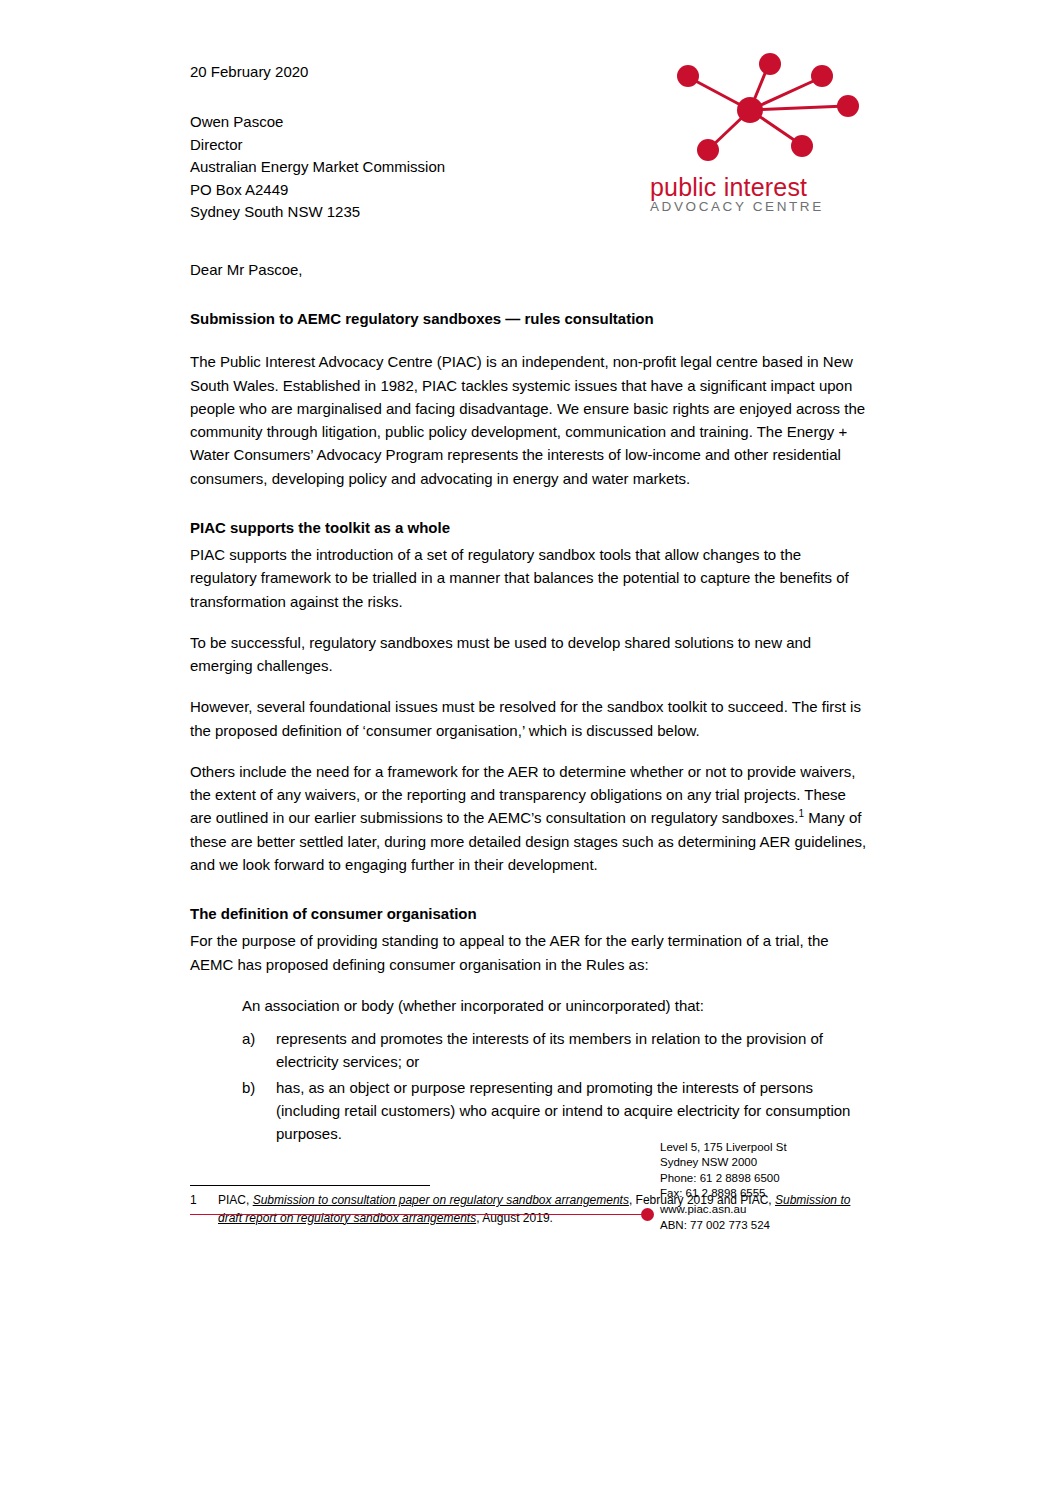public interest
ADVOCACY CENTRE
20 February 2020
Owen Pascoe
Director
Australian Energy Market Commission
PO Box A2449
Sydney South NSW 1235
Dear Mr Pascoe,
Submission to AEMC regulatory sandboxes — rules consultation
The Public Interest Advocacy Centre (PIAC) is an independent, non-profit legal centre based in New South Wales. Established in 1982, PIAC tackles systemic issues that have a significant impact upon people who are marginalised and facing disadvantage. We ensure basic rights are enjoyed across the community through litigation, public policy development, communication and training. The Energy + Water Consumers’ Advocacy Program represents the interests of low-income and other residential consumers, developing policy and advocating in energy and water markets.
PIAC supports the toolkit as a whole
PIAC supports the introduction of a set of regulatory sandbox tools that allow changes to the regulatory framework to be trialled in a manner that balances the potential to capture the benefits of transformation against the risks.
To be successful, regulatory sandboxes must be used to develop shared solutions to new and emerging challenges.
However, several foundational issues must be resolved for the sandbox toolkit to succeed. The first is the proposed definition of ‘consumer organisation,’ which is discussed below.
Others include the need for a framework for the AER to determine whether or not to provide waivers, the extent of any waivers, or the reporting and transparency obligations on any trial projects. These are outlined in our earlier submissions to the AEMC’s consultation on regulatory sandboxes.1 Many of these are better settled later, during more detailed design stages such as determining AER guidelines, and we look forward to engaging further in their development.
The definition of consumer organisation
For the purpose of providing standing to appeal to the AER for the early termination of a trial, the AEMC has proposed defining consumer organisation in the Rules as:
An association or body (whether incorporated or unincorporated) that:
a) represents and promotes the interests of its members in relation to the provision of electricity services; or
b) has, as an object or purpose representing and promoting the interests of persons (including retail customers) who acquire or intend to acquire electricity for consumption purposes.
1
PIAC, Submission to consultation paper on regulatory sandbox arrangements, February 2019 and PIAC, Submission to draft report on regulatory sandbox arrangements, August 2019.
Level 5, 175 Liverpool St
Sydney NSW 2000
Phone: 61 2 8898 6500
Fax: 61 2 8898 6555
www.piac.asn.au
ABN: 77 002 773 524